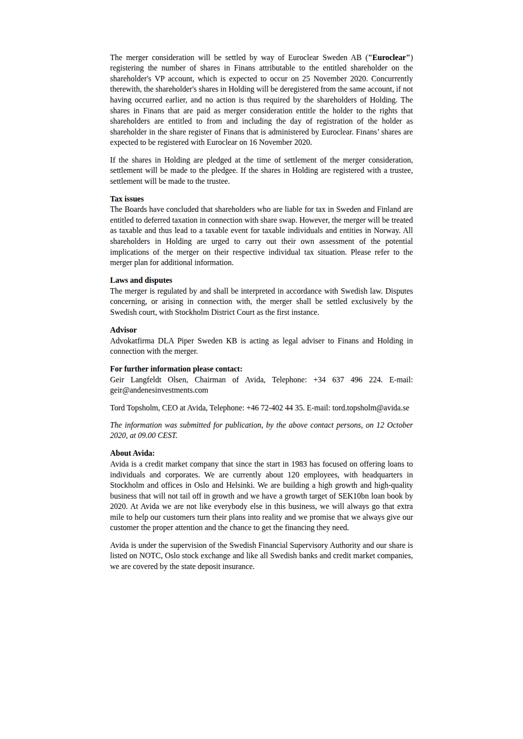The merger consideration will be settled by way of Euroclear Sweden AB ("Euroclear") registering the number of shares in Finans attributable to the entitled shareholder on the shareholder's VP account, which is expected to occur on 25 November 2020. Concurrently therewith, the shareholder's shares in Holding will be deregistered from the same account, if not having occurred earlier, and no action is thus required by the shareholders of Holding. The shares in Finans that are paid as merger consideration entitle the holder to the rights that shareholders are entitled to from and including the day of registration of the holder as shareholder in the share register of Finans that is administered by Euroclear. Finans’ shares are expected to be registered with Euroclear on 16 November 2020.
If the shares in Holding are pledged at the time of settlement of the merger consideration, settlement will be made to the pledgee. If the shares in Holding are registered with a trustee, settlement will be made to the trustee.
Tax issues
The Boards have concluded that shareholders who are liable for tax in Sweden and Finland are entitled to deferred taxation in connection with share swap. However, the merger will be treated as taxable and thus lead to a taxable event for taxable individuals and entities in Norway. All shareholders in Holding are urged to carry out their own assessment of the potential implications of the merger on their respective individual tax situation. Please refer to the merger plan for additional information.
Laws and disputes
The merger is regulated by and shall be interpreted in accordance with Swedish law. Disputes concerning, or arising in connection with, the merger shall be settled exclusively by the Swedish court, with Stockholm District Court as the first instance.
Advisor
Advokatfirma DLA Piper Sweden KB is acting as legal adviser to Finans and Holding in connection with the merger.
For further information please contact:
Geir Langfeldt Olsen, Chairman of Avida, Telephone: +34 637 496 224. E-mail: geir@andenesinvestments.com
Tord Topsholm, CEO at Avida, Telephone: +46 72-402 44 35. E-mail: tord.topsholm@avida.se
The information was submitted for publication, by the above contact persons, on 12 October 2020, at 09.00 CEST.
About Avida:
Avida is a credit market company that since the start in 1983 has focused on offering loans to individuals and corporates. We are currently about 120 employees, with headquarters in Stockholm and offices in Oslo and Helsinki. We are building a high growth and high-quality business that will not tail off in growth and we have a growth target of SEK10bn loan book by 2020. At Avida we are not like everybody else in this business, we will always go that extra mile to help our customers turn their plans into reality and we promise that we always give our customer the proper attention and the chance to get the financing they need.
Avida is under the supervision of the Swedish Financial Supervisory Authority and our share is listed on NOTC, Oslo stock exchange and like all Swedish banks and credit market companies, we are covered by the state deposit insurance.